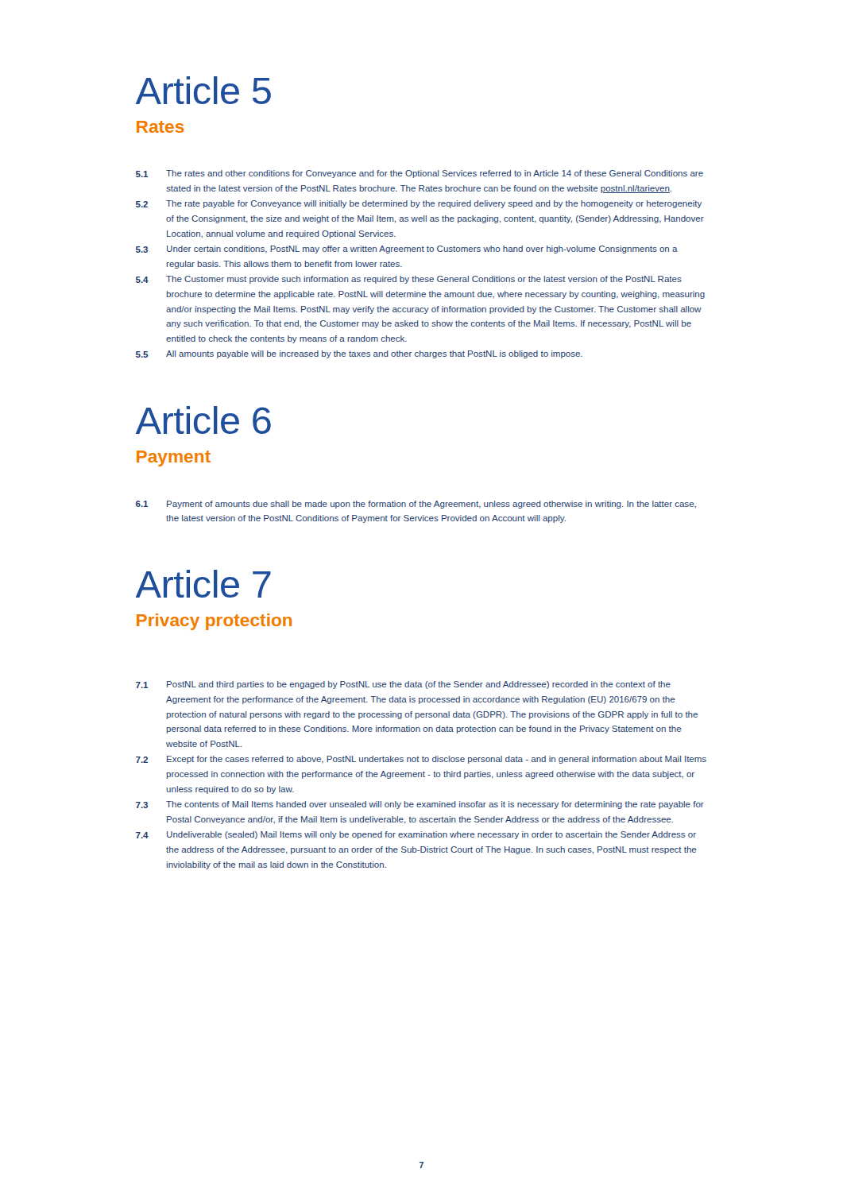Article 5
Rates
5.1
The rates and other conditions for Conveyance and for the Optional Services referred to in Article 14 of these General Conditions are stated in the latest version of the PostNL Rates brochure. The Rates brochure can be found on the website postnl.nl/tarieven.
5.2
The rate payable for Conveyance will initially be determined by the required delivery speed and by the homogeneity or heterogeneity of the Consignment, the size and weight of the Mail Item, as well as the packaging, content, quantity, (Sender) Addressing, Handover Location, annual volume and required Optional Services.
5.3
Under certain conditions, PostNL may offer a written Agreement to Customers who hand over high-volume Consignments on a regular basis. This allows them to benefit from lower rates.
5.4
The Customer must provide such information as required by these General Conditions or the latest version of the PostNL Rates brochure to determine the applicable rate. PostNL will determine the amount due, where necessary by counting, weighing, measuring and/or inspecting the Mail Items. PostNL may verify the accuracy of information provided by the Customer. The Customer shall allow any such verification. To that end, the Customer may be asked to show the contents of the Mail Items. If necessary, PostNL will be entitled to check the contents by means of a random check.
5.5
All amounts payable will be increased by the taxes and other charges that PostNL is obliged to impose.
Article 6
Payment
6.1
Payment of amounts due shall be made upon the formation of the Agreement, unless agreed otherwise in writing. In the latter case, the latest version of the PostNL Conditions of Payment for Services Provided on Account will apply.
Article 7
Privacy protection
7.1
PostNL and third parties to be engaged by PostNL use the data (of the Sender and Addressee) recorded in the context of the Agreement for the performance of the Agreement. The data is processed in accordance with Regulation (EU) 2016/679 on the protection of natural persons with regard to the processing of personal data (GDPR). The provisions of the GDPR apply in full to the personal data referred to in these Conditions. More information on data protection can be found in the Privacy Statement on the website of PostNL.
7.2
Except for the cases referred to above, PostNL undertakes not to disclose personal data - and in general information about Mail Items processed in connection with the performance of the Agreement - to third parties, unless agreed otherwise with the data subject, or unless required to do so by law.
7.3
The contents of Mail Items handed over unsealed will only be examined insofar as it is necessary for determining the rate payable for Postal Conveyance and/or, if the Mail Item is undeliverable, to ascertain the Sender Address or the address of the Addressee.
7.4
Undeliverable (sealed) Mail Items will only be opened for examination where necessary in order to ascertain the Sender Address or the address of the Addressee, pursuant to an order of the Sub-District Court of The Hague. In such cases, PostNL must respect the inviolability of the mail as laid down in the Constitution.
7